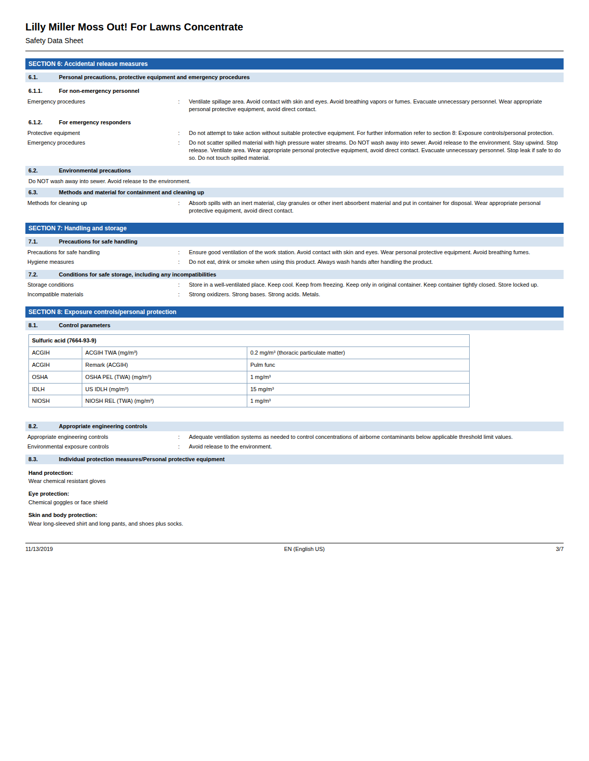Lilly Miller Moss Out! For Lawns Concentrate
Safety Data Sheet
SECTION 6: Accidental release measures
6.1. Personal precautions, protective equipment and emergency procedures
6.1.1. For non-emergency personnel
| Emergency procedures | : | Ventilate spillage area. Avoid contact with skin and eyes. Avoid breathing vapors or fumes. Evacuate unnecessary personnel. Wear appropriate personal protective equipment, avoid direct contact. |
6.1.2. For emergency responders
| Protective equipment | : | Do not attempt to take action without suitable protective equipment. For further information refer to section 8: Exposure controls/personal protection. |
| Emergency procedures | : | Do not scatter spilled material with high pressure water streams. Do NOT wash away into sewer. Avoid release to the environment. Stay upwind. Stop release. Ventilate area. Wear appropriate personal protective equipment, avoid direct contact. Evacuate unnecessary personnel. Stop leak if safe to do so. Do not touch spilled material. |
6.2. Environmental precautions
Do NOT wash away into sewer. Avoid release to the environment.
6.3. Methods and material for containment and cleaning up
| Methods for cleaning up | : | Absorb spills with an inert material, clay granules or other inert absorbent material and put in container for disposal. Wear appropriate personal protective equipment, avoid direct contact. |
SECTION 7: Handling and storage
7.1. Precautions for safe handling
| Precautions for safe handling | : | Ensure good ventilation of the work station. Avoid contact with skin and eyes. Wear personal protective equipment. Avoid breathing fumes. |
| Hygiene measures | : | Do not eat, drink or smoke when using this product. Always wash hands after handling the product. |
7.2. Conditions for safe storage, including any incompatibilities
| Storage conditions | : | Store in a well-ventilated place. Keep cool. Keep from freezing. Keep only in original container. Keep container tightly closed. Store locked up. |
| Incompatible materials | : | Strong oxidizers. Strong bases. Strong acids. Metals. |
SECTION 8: Exposure controls/personal protection
8.1. Control parameters
| Sulfuric acid (7664-93-9) |
| ACGIH | ACGIH TWA (mg/m³) | 0.2 mg/m³ (thoracic particulate matter) |
| ACGIH | Remark (ACGIH) | Pulm func |
| OSHA | OSHA PEL (TWA) (mg/m³) | 1 mg/m³ |
| IDLH | US IDLH (mg/m³) | 15 mg/m³ |
| NIOSH | NIOSH REL (TWA) (mg/m³) | 1 mg/m³ |
8.2. Appropriate engineering controls
| Appropriate engineering controls | : | Adequate ventilation systems as needed to control concentrations of airborne contaminants below applicable threshold limit values. |
| Environmental exposure controls | : | Avoid release to the environment. |
8.3. Individual protection measures/Personal protective equipment
Hand protection:
Wear chemical resistant gloves
Eye protection:
Chemical goggles or face shield
Skin and body protection:
Wear long-sleeved shirt and long pants, and shoes plus socks.
11/13/2019 EN (English US) 3/7